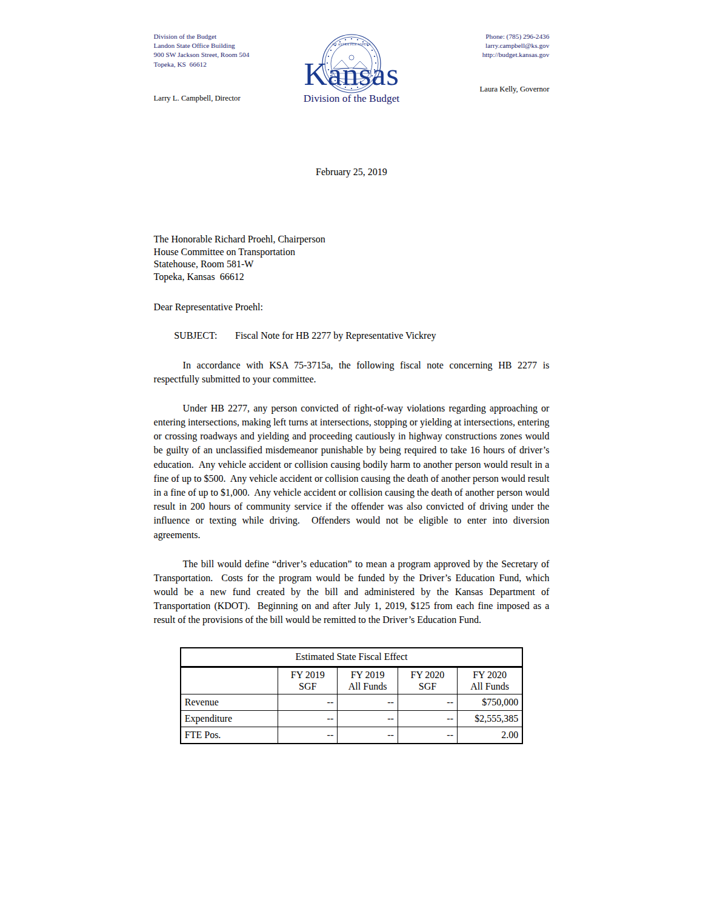Division of the Budget
Landon State Office Building
900 SW Jackson Street, Room 504
Topeka, KS 66612
Larry L. Campbell, Director
Phone: (785) 296-2436
larry.campbell@ks.gov
http://budget.kansas.gov
Laura Kelly, Governor
AD ASTRA PER ASPERA KANSAS
Kansas
Division of the Budget
February 25, 2019
The Honorable Richard Proehl, Chairperson
House Committee on Transportation
Statehouse, Room 581-W
Topeka, Kansas 66612
Dear Representative Proehl:
SUBJECT: Fiscal Note for HB 2277 by Representative Vickrey
In accordance with KSA 75-3715a, the following fiscal note concerning HB 2277 is respectfully submitted to your committee.
Under HB 2277, any person convicted of right-of-way violations regarding approaching or entering intersections, making left turns at intersections, stopping or yielding at intersections, entering or crossing roadways and yielding and proceeding cautiously in highway constructions zones would be guilty of an unclassified misdemeanor punishable by being required to take 16 hours of driver’s education. Any vehicle accident or collision causing bodily harm to another person would result in a fine of up to $500. Any vehicle accident or collision causing the death of another person would result in a fine of up to $1,000. Any vehicle accident or collision causing the death of another person would result in 200 hours of community service if the offender was also convicted of driving under the influence or texting while driving. Offenders would not be eligible to enter into diversion agreements.
The bill would define “driver’s education” to mean a program approved by the Secretary of Transportation. Costs for the program would be funded by the Driver’s Education Fund, which would be a new fund created by the bill and administered by the Kansas Department of Transportation (KDOT). Beginning on and after July 1, 2019, $125 from each fine imposed as a result of the provisions of the bill would be remitted to the Driver’s Education Fund.
Estimated State Fiscal Effect
| | FY 2019 SGF | FY 2019 All Funds | FY 2020 SGF | FY 2020 All Funds |
| --- | --- | --- | --- | --- |
| Revenue | -- | -- | -- | $750,000 |
| Expenditure | -- | -- | -- | $2,555,385 |
| FTE Pos. | -- | -- | -- | 2.00 |